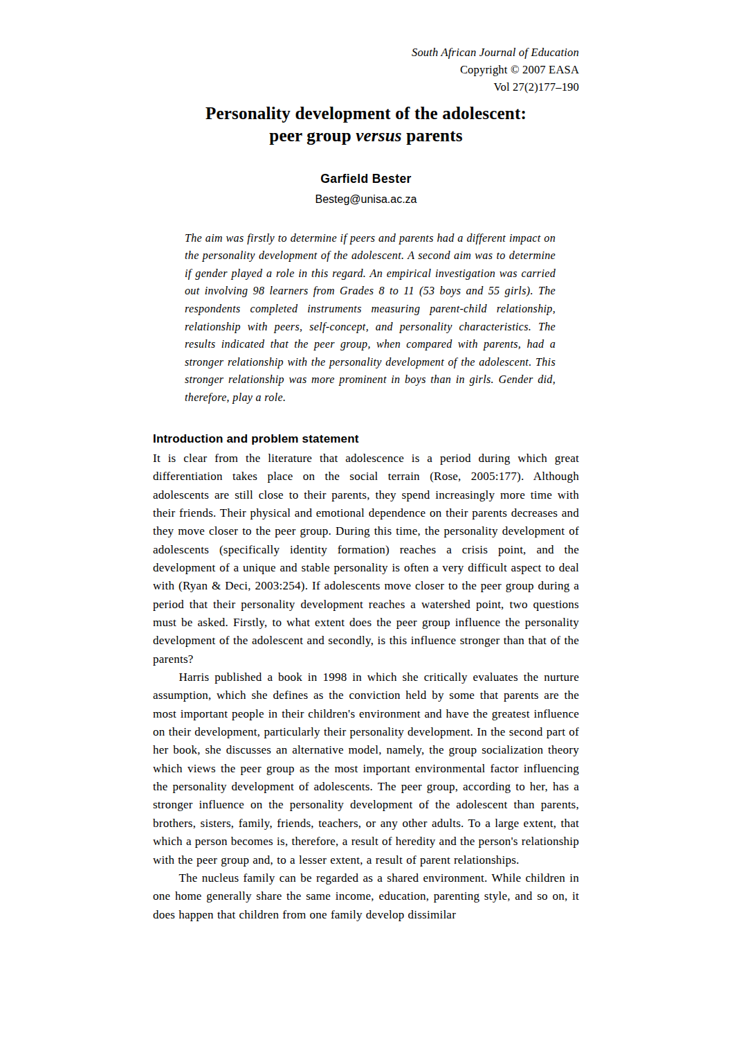South African Journal of Education
Copyright © 2007 EASA
Vol 27(2)177–190
Personality development of the adolescent:
peer group versus parents
Garfield Bester
Besteg@unisa.ac.za
The aim was firstly to determine if peers and parents had a different impact on the personality development of the adolescent. A second aim was to determine if gender played a role in this regard. An empirical investigation was carried out involving 98 learners from Grades 8 to 11 (53 boys and 55 girls). The respondents completed instruments measuring parent-child relationship, relationship with peers, self-concept, and personality characteristics. The results indicated that the peer group, when compared with parents, had a stronger relationship with the personality development of the adolescent. This stronger relationship was more prominent in boys than in girls. Gender did, therefore, play a role.
Introduction and problem statement
It is clear from the literature that adolescence is a period during which great differentiation takes place on the social terrain (Rose, 2005:177). Although adolescents are still close to their parents, they spend increasingly more time with their friends. Their physical and emotional dependence on their parents decreases and they move closer to the peer group. During this time, the personality development of adolescents (specifically identity formation) reaches a crisis point, and the development of a unique and stable personality is often a very difficult aspect to deal with (Ryan & Deci, 2003:254). If adolescents move closer to the peer group during a period that their personality development reaches a watershed point, two questions must be asked. Firstly, to what extent does the peer group influence the personality development of the adolescent and secondly, is this influence stronger than that of the parents?
Harris published a book in 1998 in which she critically evaluates the nurture assumption, which she defines as the conviction held by some that parents are the most important people in their children's environment and have the greatest influence on their development, particularly their personality development. In the second part of her book, she discusses an alternative model, namely, the group socialization theory which views the peer group as the most important environmental factor influencing the personality development of adolescents. The peer group, according to her, has a stronger influence on the personality development of the adolescent than parents, brothers, sisters, family, friends, teachers, or any other adults. To a large extent, that which a person becomes is, therefore, a result of heredity and the person's relationship with the peer group and, to a lesser extent, a result of parent relationships.
The nucleus family can be regarded as a shared environment. While children in one home generally share the same income, education, parenting style, and so on, it does happen that children from one family develop dissimilar